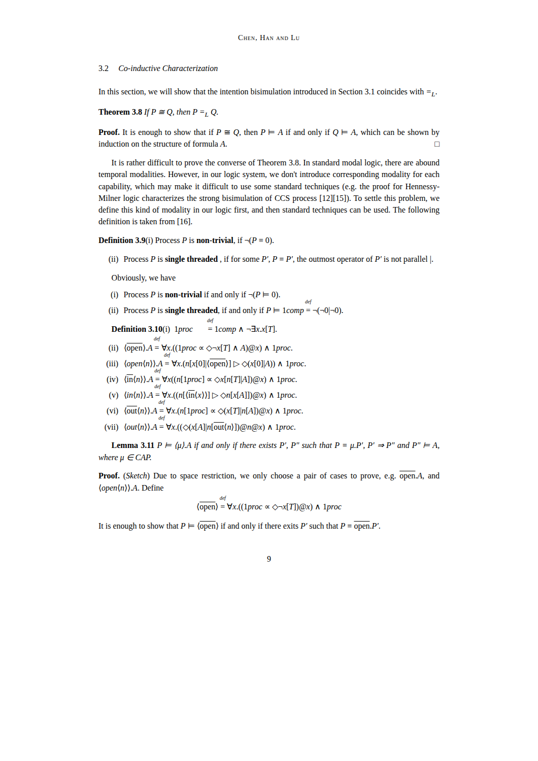Chen, Han and Lu
3.2 Co-inductive Characterization
In this section, we will show that the intention bisimulation introduced in Section 3.1 coincides with =L.
Theorem 3.8 If P ≅ Q, then P =L Q.
Proof. It is enough to show that if P ≅ Q, then P ⊨ A if and only if Q ⊨ A, which can be shown by induction on the structure of formula A. □
It is rather difficult to prove the converse of Theorem 3.8. In standard modal logic, there are abound temporal modalities. However, in our logic system, we don't introduce corresponding modality for each capability, which may make it difficult to use some standard techniques (e.g. the proof for Hennessy-Milner logic characterizes the strong bisimulation of CCS process [12][15]). To settle this problem, we define this kind of modality in our logic first, and then standard techniques can be used. The following definition is taken from [16].
Definition 3.9(i) Process P is non-trivial, if ¬(P ≡ 0).
(ii) Process P is single threaded , if for some P′, P ≡ P′, the outmost operator of P′ is not parallel |.
Obviously, we have
(i) Process P is non-trivial if and only if ¬(P ⊨ 0).
(ii) Process P is single threaded, if and only if P ⊨ 1comp def= ¬(¬0|¬0).
Definition 3.10(i) 1proc def= 1comp ∧ ¬∃x.x[T].
(ii)⟨open⟩.A def= ∀x.((1proc ∝ ◇¬x[T] ∧ A)@x) ∧ 1proc.
(iii)⟨open⟨n⟩⟩.A def= ∀x.(n[x[0]|⟨open⟩] ▷ ◇(x[0]|A)) ∧ 1proc.
(iv)⟨in⟨n⟩⟩.A def= ∀x((n[1proc] ∝ ◇x[n[T]|A])@x) ∧ 1proc.
(v)⟨in⟨n⟩⟩.A def= ∀x.((n[⟨in⟨x⟩⟩] ▷ ◇n[x[A]])@x) ∧ 1proc.
(vi)⟨out⟨n⟩⟩.A def= ∀x.(n[1proc] ∝ ◇(x[T]|n[A])@x) ∧ 1proc.
(vii)⟨out⟨n⟩⟩.A def= ∀x.((◇(x[A]|n[out⟨n⟩])@n@x) ∧ 1proc.
Lemma 3.11 P ⊨ ⟨μ⟩.A if and only if there exists P′, P″ such that P ≡ μ.P′, P′ ⇒ P″ and P″ ⊨ A, where μ ∈ CAP.
Proof. (Sketch) Due to space restriction, we only choose a pair of cases to prove, e.g. open.A, and ⟨open⟨n⟩⟩.A. Define
⟨open⟩ def= ∀x.((1proc ∝ ◇¬x[T])@x) ∧ 1proc
It is enough to show that P ⊨ ⟨open⟩ if and only if there exits P′ such that P ≡ open.P′.
9